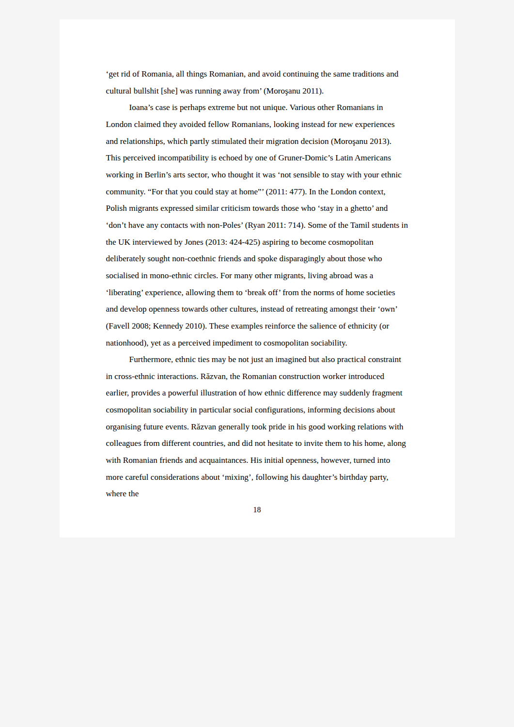‘get rid of Romania, all things Romanian, and avoid continuing the same traditions and cultural bullshit [she] was running away from’ (Moroşanu 2011).
Ioana’s case is perhaps extreme but not unique. Various other Romanians in London claimed they avoided fellow Romanians, looking instead for new experiences and relationships, which partly stimulated their migration decision (Moroşanu 2013). This perceived incompatibility is echoed by one of Gruner-Domic’s Latin Americans working in Berlin’s arts sector, who thought it was ‘not sensible to stay with your ethnic community. “For that you could stay at home”’ (2011: 477). In the London context, Polish migrants expressed similar criticism towards those who ‘stay in a ghetto’ and ‘don’t have any contacts with non-Poles’ (Ryan 2011: 714). Some of the Tamil students in the UK interviewed by Jones (2013: 424-425) aspiring to become cosmopolitan deliberately sought non-coethnic friends and spoke disparagingly about those who socialised in mono-ethnic circles. For many other migrants, living abroad was a ‘liberating’ experience, allowing them to ‘break off’ from the norms of home societies and develop openness towards other cultures, instead of retreating amongst their ‘own’ (Favell 2008; Kennedy 2010). These examples reinforce the salience of ethnicity (or nationhood), yet as a perceived impediment to cosmopolitan sociability.
Furthermore, ethnic ties may be not just an imagined but also practical constraint in cross-ethnic interactions. Răzvan, the Romanian construction worker introduced earlier, provides a powerful illustration of how ethnic difference may suddenly fragment cosmopolitan sociability in particular social configurations, informing decisions about organising future events. Răzvan generally took pride in his good working relations with colleagues from different countries, and did not hesitate to invite them to his home, along with Romanian friends and acquaintances. His initial openness, however, turned into more careful considerations about ‘mixing’, following his daughter’s birthday party, where the
18